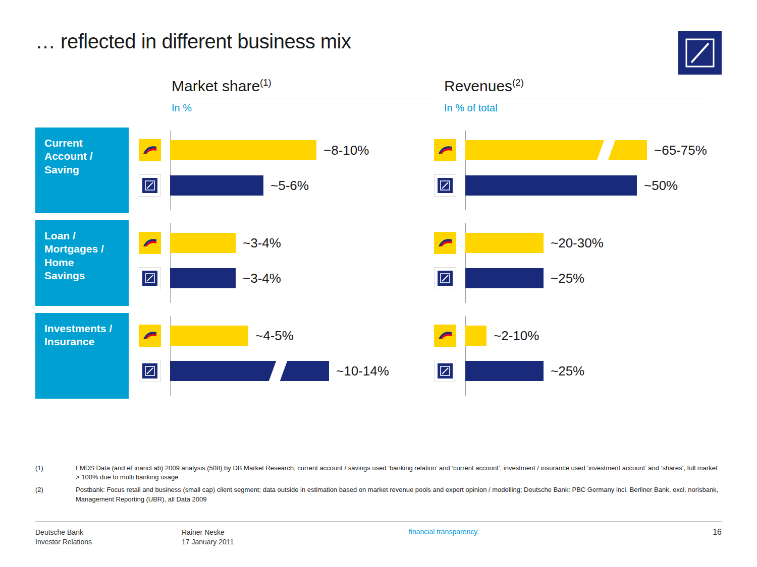… reflected in different business mix
Market share(1)
In %
Revenues(2)
In % of total
Current
Account /
Saving
~8-10%
~5-6%
~65-75%
~50%
Loan /
Mortgages /
Home
Savings
~3-4%
~3-4%
~20-30%
~25%
Investments /
Insurance
~4-5%
~10-14%
~2-10%
~25%
| (1) | FMDS Data (and eFinancLab) 2009 analysis (508) by DB Market Research; current account / savings used ‘banking relation’ and ‘current account’; investment / insurance used ‘investment account’ and ‘shares’, full market > 100% due to multi banking usage |
| (2) | Postbank: Focus retail and business (small cap) client segment; data outside in estimation based on market revenue pools and expert opinion / modelling; Deutsche Bank: PBC Germany incl. Berliner Bank, excl. norisbank, Management Reporting (UBR), all Data 2009 |
Deutsche Bank
Investor Relations
Rainer Neske
17 January 2011
financial transparency.
16